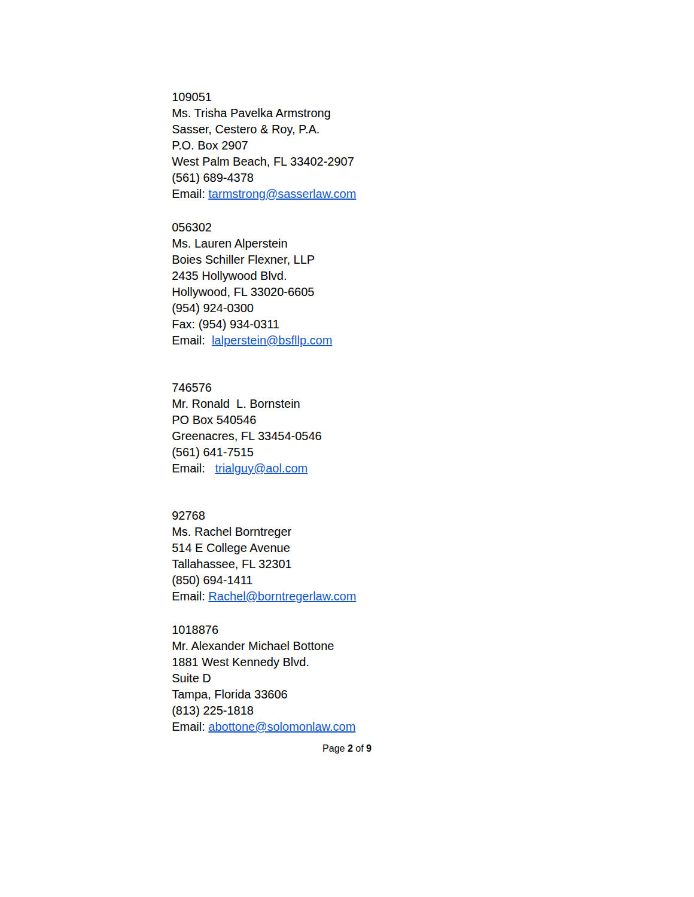109051
Ms. Trisha Pavelka Armstrong
Sasser, Cestero & Roy, P.A.
P.O. Box 2907
West Palm Beach, FL 33402-2907
(561) 689-4378
Email: tarmstrong@sasserlaw.com
056302
Ms. Lauren Alperstein
Boies Schiller Flexner, LLP
2435 Hollywood Blvd.
Hollywood, FL 33020-6605
(954) 924-0300
Fax: (954) 934-0311
Email: lalperstein@bsfllp.com
746576
Mr. Ronald L. Bornstein
PO Box 540546
Greenacres, FL 33454-0546
(561) 641-7515
Email: trialguy@aol.com
92768
Ms. Rachel Borntreger
514 E College Avenue
Tallahassee, FL 32301
(850) 694-1411
Email: Rachel@borntregerlaw.com
1018876
Mr. Alexander Michael Bottone
1881 West Kennedy Blvd.
Suite D
Tampa, Florida 33606
(813) 225-1818
Email: abottone@solomonlaw.com
Page 2 of 9